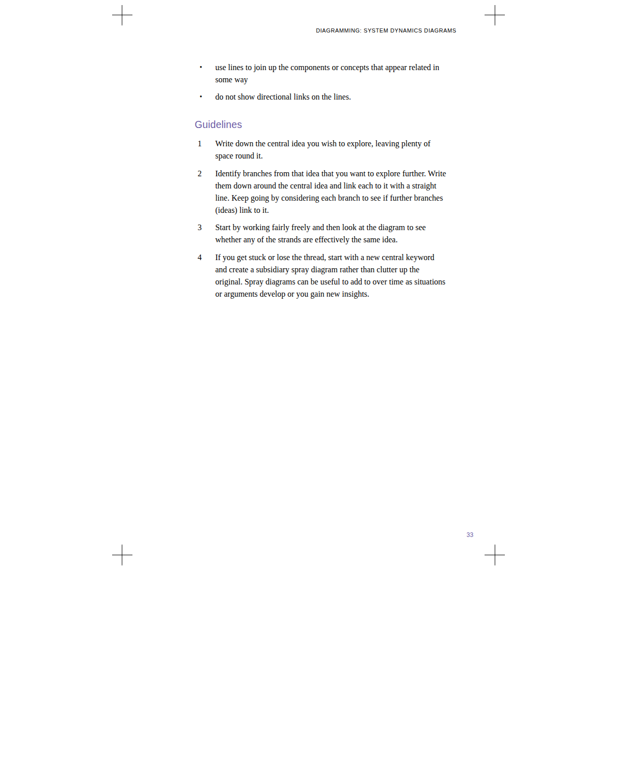DIAGRAMMING: SYSTEM DYNAMICS DIAGRAMS
use lines to join up the components or concepts that appear related in some way
do not show directional links on the lines.
Guidelines
Write down the central idea you wish to explore, leaving plenty of space round it.
Identify branches from that idea that you want to explore further. Write them down around the central idea and link each to it with a straight line. Keep going by considering each branch to see if further branches (ideas) link to it.
Start by working fairly freely and then look at the diagram to see whether any of the strands are effectively the same idea.
If you get stuck or lose the thread, start with a new central keyword and create a subsidiary spray diagram rather than clutter up the original. Spray diagrams can be useful to add to over time as situations or arguments develop or you gain new insights.
33